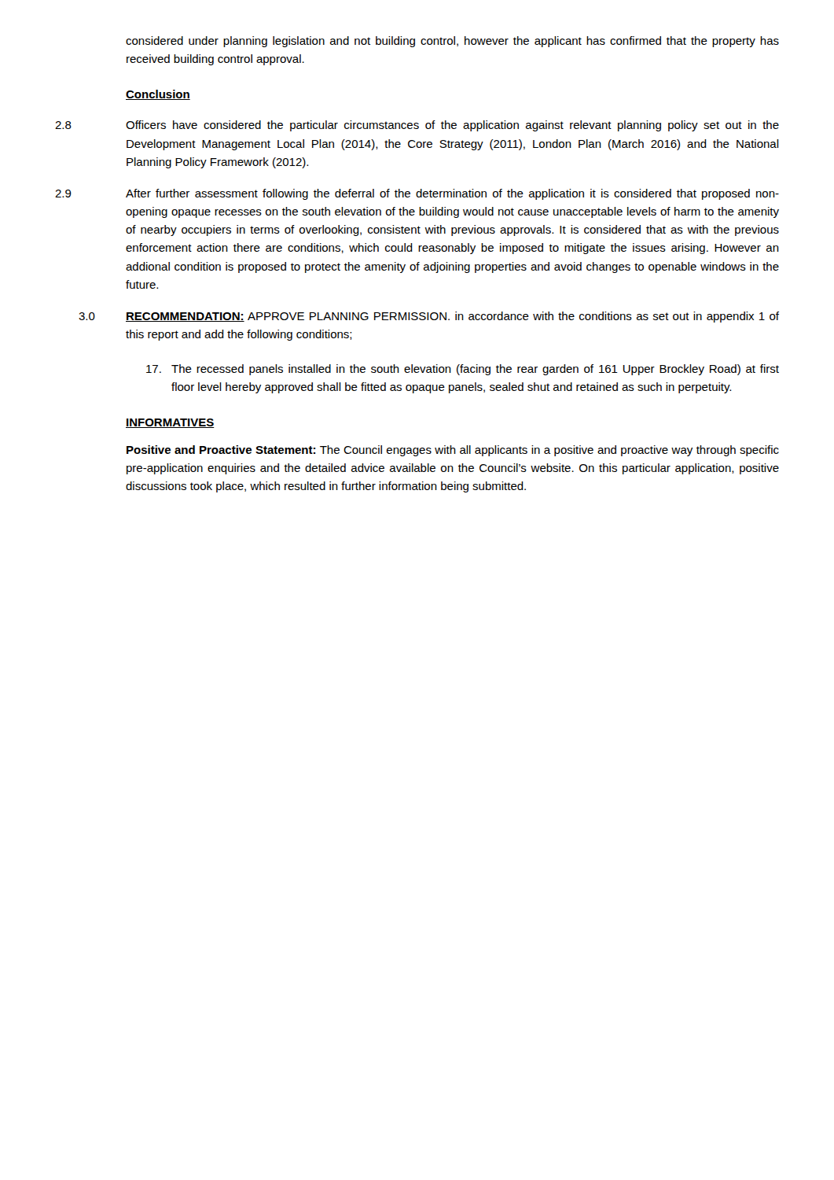considered under planning legislation and not building control, however the applicant has confirmed that the property has received building control approval.
Conclusion
2.8 Officers have considered the particular circumstances of the application against relevant planning policy set out in the Development Management Local Plan (2014), the Core Strategy (2011), London Plan (March 2016) and the National Planning Policy Framework (2012).
2.9 After further assessment following the deferral of the determination of the application it is considered that proposed non-opening opaque recesses on the south elevation of the building would not cause unacceptable levels of harm to the amenity of nearby occupiers in terms of overlooking, consistent with previous approvals. It is considered that as with the previous enforcement action there are conditions, which could reasonably be imposed to mitigate the issues arising. However an addional condition is proposed to protect the amenity of adjoining properties and avoid changes to openable windows in the future.
3.0 RECOMMENDATION: APPROVE PLANNING PERMISSION. in accordance with the conditions as set out in appendix 1 of this report and add the following conditions;
The recessed panels installed in the south elevation (facing the rear garden of 161 Upper Brockley Road) at first floor level hereby approved shall be fitted as opaque panels, sealed shut and retained as such in perpetuity.
INFORMATIVES
Positive and Proactive Statement: The Council engages with all applicants in a positive and proactive way through specific pre-application enquiries and the detailed advice available on the Council’s website. On this particular application, positive discussions took place, which resulted in further information being submitted.